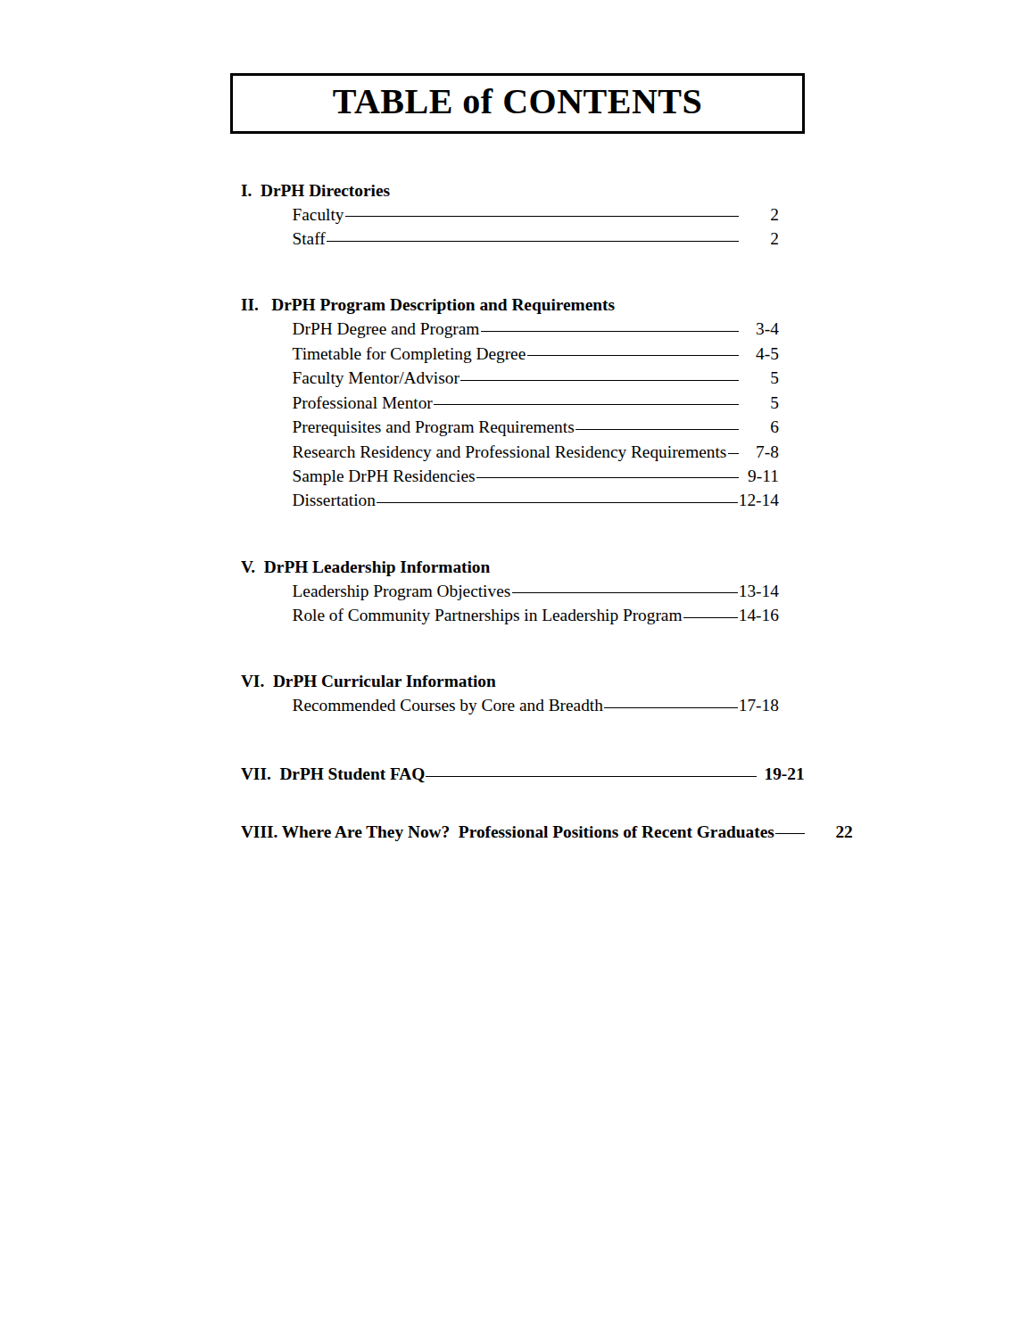TABLE of CONTENTS
I. DrPH Directories
Faculty 2
Staff 2
II. DrPH Program Description and Requirements
DrPH Degree and Program 3-4
Timetable for Completing Degree 4-5
Faculty Mentor/Advisor 5
Professional Mentor 5
Prerequisites and Program Requirements 6
Research Residency and Professional Residency Requirements 7-8
Sample DrPH Residencies 9-11
Dissertation 12-14
V. DrPH Leadership Information
Leadership Program Objectives 13-14
Role of Community Partnerships in Leadership Program 14-16
VI. DrPH Curricular Information
Recommended Courses by Core and Breadth 17-18
VII. DrPH Student FAQ 19-21
VIII. Where Are They Now? Professional Positions of Recent Graduates 22